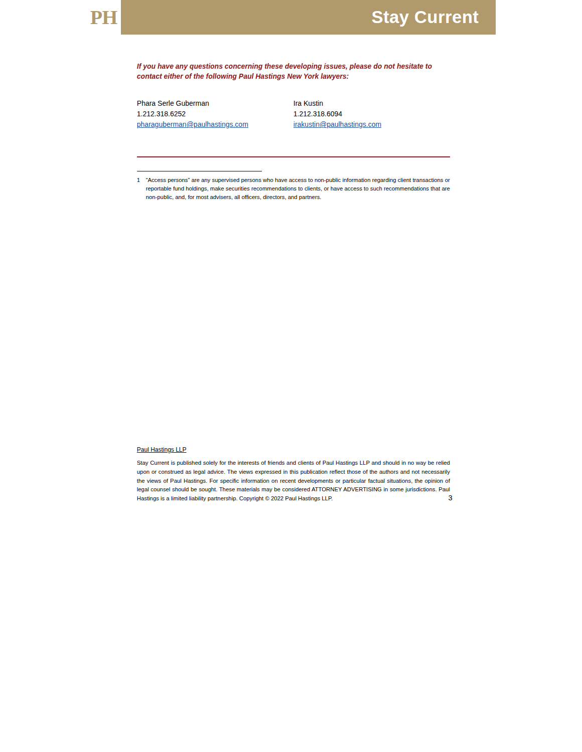PH
Stay Current
If you have any questions concerning these developing issues, please do not hesitate to contact either of the following Paul Hastings New York lawyers:
| Phara Serle Guberman 1.212.318.6252 pharaguberman@paulhastings.com | Ira Kustin 1.212.318.6094 irakustin@paulhastings.com |
1
“Access persons” are any supervised persons who have access to non-public information regarding client transactions or reportable fund holdings, make securities recommendations to clients, or have access to such recommendations that are non-public, and, for most advisers, all officers, directors, and partners.
Paul Hastings LLP
Stay Current is published solely for the interests of friends and clients of Paul Hastings LLP and should in no way be relied upon or construed as legal advice. The views expressed in this publication reflect those of the authors and not necessarily the views of Paul Hastings. For specific information on recent developments or particular factual situations, the opinion of legal counsel should be sought. These materials may be considered ATTORNEY ADVERTISING in some jurisdictions. Paul Hastings is a limited liability partnership. Copyright © 2022 Paul Hastings LLP. 3